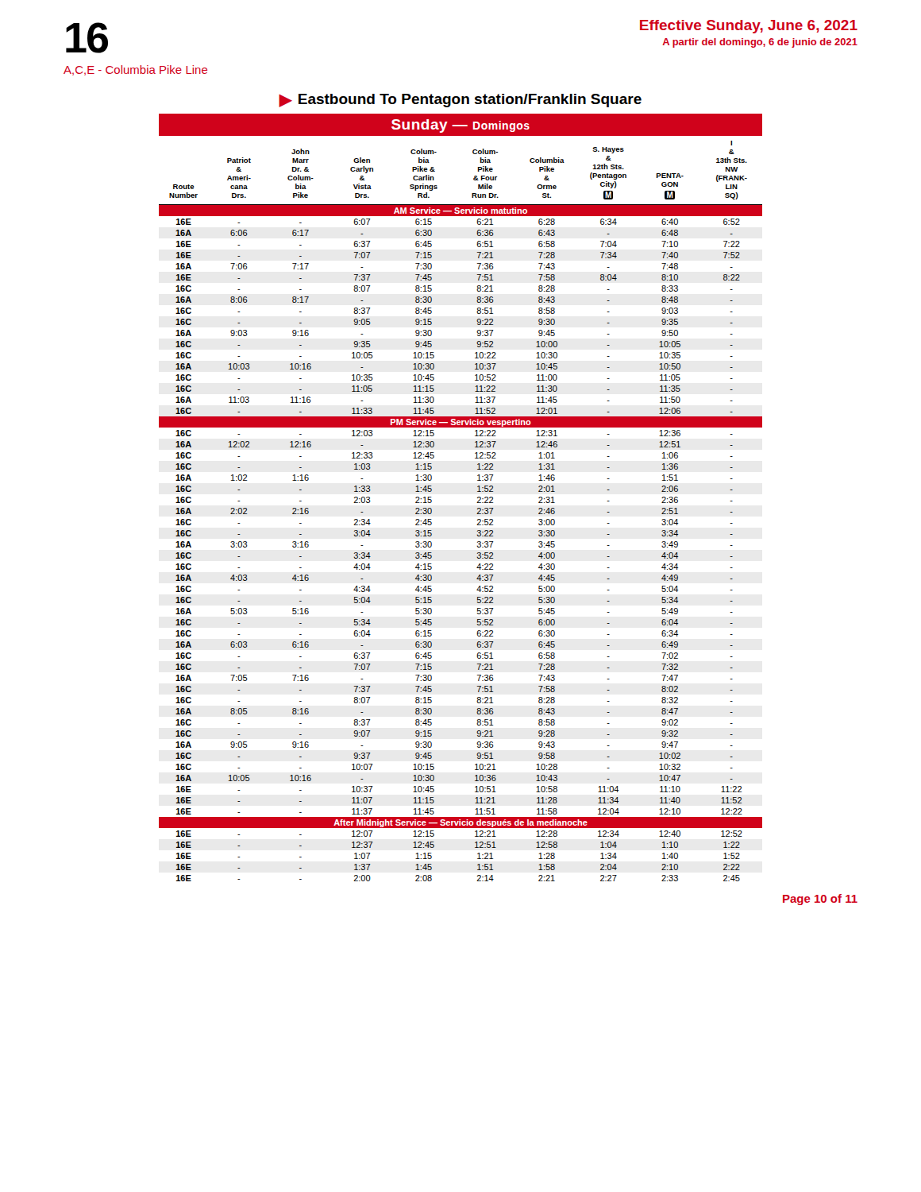16
A,C,E - Columbia Pike Line
Effective Sunday, June 6, 2021
A partir del domingo, 6 de junio de 2021
▶Eastbound To Pentagon station/Franklin Square
Sunday — Domingos
| Route Number | Patriot & Ameri- cana Drs. | John Marr Dr. & Colum- bia Pike | Glen Carlyn & Vista Drs. | Colum- bia Pike & Carlin Springs Rd. | Colum- bia Pike & Four Mile Run Dr. | Columbia Pike & Orme St. | S. Hayes & 12th Sts. (Pentagon City) M | PENTA- GON M | I & 13th Sts. NW (FRANK- LIN SQ) |
| --- | --- | --- | --- | --- | --- | --- | --- | --- | --- |
| AM Service — Servicio matutino |
| 16E | - | - | 6:07 | 6:15 | 6:21 | 6:28 | 6:34 | 6:40 | 6:52 |
| 16A | 6:06 | 6:17 | - | 6:30 | 6:36 | 6:43 | - | 6:48 | - |
| 16E | - | - | 6:37 | 6:45 | 6:51 | 6:58 | 7:04 | 7:10 | 7:22 |
| 16E | - | - | 7:07 | 7:15 | 7:21 | 7:28 | 7:34 | 7:40 | 7:52 |
| 16A | 7:06 | 7:17 | - | 7:30 | 7:36 | 7:43 | - | 7:48 | - |
| 16E | - | - | 7:37 | 7:45 | 7:51 | 7:58 | 8:04 | 8:10 | 8:22 |
| 16C | - | - | 8:07 | 8:15 | 8:21 | 8:28 | - | 8:33 | - |
| 16A | 8:06 | 8:17 | - | 8:30 | 8:36 | 8:43 | - | 8:48 | - |
| 16C | - | - | 8:37 | 8:45 | 8:51 | 8:58 | - | 9:03 | - |
| 16C | - | - | 9:05 | 9:15 | 9:22 | 9:30 | - | 9:35 | - |
| 16A | 9:03 | 9:16 | - | 9:30 | 9:37 | 9:45 | - | 9:50 | - |
| 16C | - | - | 9:35 | 9:45 | 9:52 | 10:00 | - | 10:05 | - |
| 16C | - | - | 10:05 | 10:15 | 10:22 | 10:30 | - | 10:35 | - |
| 16A | 10:03 | 10:16 | - | 10:30 | 10:37 | 10:45 | - | 10:50 | - |
| 16C | - | - | 10:35 | 10:45 | 10:52 | 11:00 | - | 11:05 | - |
| 16C | - | - | 11:05 | 11:15 | 11:22 | 11:30 | - | 11:35 | - |
| 16A | 11:03 | 11:16 | - | 11:30 | 11:37 | 11:45 | - | 11:50 | - |
| 16C | - | - | 11:33 | 11:45 | 11:52 | 12:01 | - | 12:06 | - |
| PM Service — Servicio vespertino |
| 16C | - | - | 12:03 | 12:15 | 12:22 | 12:31 | - | 12:36 | - |
| 16A | 12:02 | 12:16 | - | 12:30 | 12:37 | 12:46 | - | 12:51 | - |
| 16C | - | - | 12:33 | 12:45 | 12:52 | 1:01 | - | 1:06 | - |
| 16C | - | - | 1:03 | 1:15 | 1:22 | 1:31 | - | 1:36 | - |
| 16A | 1:02 | 1:16 | - | 1:30 | 1:37 | 1:46 | - | 1:51 | - |
| 16C | - | - | 1:33 | 1:45 | 1:52 | 2:01 | - | 2:06 | - |
| 16C | - | - | 2:03 | 2:15 | 2:22 | 2:31 | - | 2:36 | - |
| 16A | 2:02 | 2:16 | - | 2:30 | 2:37 | 2:46 | - | 2:51 | - |
| 16C | - | - | 2:34 | 2:45 | 2:52 | 3:00 | - | 3:04 | - |
| 16C | - | - | 3:04 | 3:15 | 3:22 | 3:30 | - | 3:34 | - |
| 16A | 3:03 | 3:16 | - | 3:30 | 3:37 | 3:45 | - | 3:49 | - |
| 16C | - | - | 3:34 | 3:45 | 3:52 | 4:00 | - | 4:04 | - |
| 16C | - | - | 4:04 | 4:15 | 4:22 | 4:30 | - | 4:34 | - |
| 16A | 4:03 | 4:16 | - | 4:30 | 4:37 | 4:45 | - | 4:49 | - |
| 16C | - | - | 4:34 | 4:45 | 4:52 | 5:00 | - | 5:04 | - |
| 16C | - | - | 5:04 | 5:15 | 5:22 | 5:30 | - | 5:34 | - |
| 16A | 5:03 | 5:16 | - | 5:30 | 5:37 | 5:45 | - | 5:49 | - |
| 16C | - | - | 5:34 | 5:45 | 5:52 | 6:00 | - | 6:04 | - |
| 16C | - | - | 6:04 | 6:15 | 6:22 | 6:30 | - | 6:34 | - |
| 16A | 6:03 | 6:16 | - | 6:30 | 6:37 | 6:45 | - | 6:49 | - |
| 16C | - | - | 6:37 | 6:45 | 6:51 | 6:58 | - | 7:02 | - |
| 16C | - | - | 7:07 | 7:15 | 7:21 | 7:28 | - | 7:32 | - |
| 16A | 7:05 | 7:16 | - | 7:30 | 7:36 | 7:43 | - | 7:47 | - |
| 16C | - | - | 7:37 | 7:45 | 7:51 | 7:58 | - | 8:02 | - |
| 16C | - | - | 8:07 | 8:15 | 8:21 | 8:28 | - | 8:32 | - |
| 16A | 8:05 | 8:16 | - | 8:30 | 8:36 | 8:43 | - | 8:47 | - |
| 16C | - | - | 8:37 | 8:45 | 8:51 | 8:58 | - | 9:02 | - |
| 16C | - | - | 9:07 | 9:15 | 9:21 | 9:28 | - | 9:32 | - |
| 16A | 9:05 | 9:16 | - | 9:30 | 9:36 | 9:43 | - | 9:47 | - |
| 16C | - | - | 9:37 | 9:45 | 9:51 | 9:58 | - | 10:02 | - |
| 16C | - | - | 10:07 | 10:15 | 10:21 | 10:28 | - | 10:32 | - |
| 16A | 10:05 | 10:16 | - | 10:30 | 10:36 | 10:43 | - | 10:47 | - |
| 16E | - | - | 10:37 | 10:45 | 10:51 | 10:58 | 11:04 | 11:10 | 11:22 |
| 16E | - | - | 11:07 | 11:15 | 11:21 | 11:28 | 11:34 | 11:40 | 11:52 |
| 16E | - | - | 11:37 | 11:45 | 11:51 | 11:58 | 12:04 | 12:10 | 12:22 |
| After Midnight Service — Servicio después de la medianoche |
| 16E | - | - | 12:07 | 12:15 | 12:21 | 12:28 | 12:34 | 12:40 | 12:52 |
| 16E | - | - | 12:37 | 12:45 | 12:51 | 12:58 | 1:04 | 1:10 | 1:22 |
| 16E | - | - | 1:07 | 1:15 | 1:21 | 1:28 | 1:34 | 1:40 | 1:52 |
| 16E | - | - | 1:37 | 1:45 | 1:51 | 1:58 | 2:04 | 2:10 | 2:22 |
| 16E | - | - | 2:00 | 2:08 | 2:14 | 2:21 | 2:27 | 2:33 | 2:45 |
Page 10 of 11